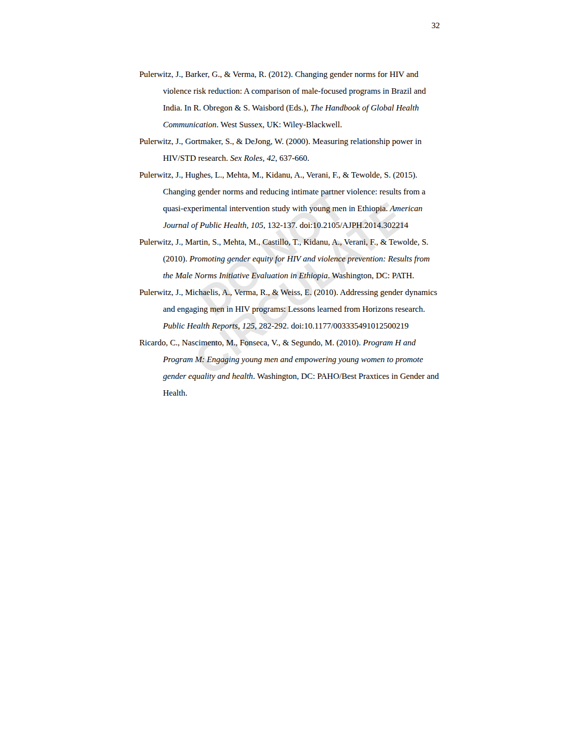32
DO NOT CIRCULATE
Pulerwitz, J., Barker, G., & Verma, R. (2012). Changing gender norms for HIV and violence risk reduction: A comparison of male-focused programs in Brazil and India. In R. Obregon & S. Waisbord (Eds.), The Handbook of Global Health Communication. West Sussex, UK: Wiley-Blackwell.
Pulerwitz, J., Gortmaker, S., & DeJong, W. (2000). Measuring relationship power in HIV/STD research. Sex Roles, 42, 637-660.
Pulerwitz, J., Hughes, L., Mehta, M., Kidanu, A., Verani, F., & Tewolde, S. (2015). Changing gender norms and reducing intimate partner violence: results from a quasi-experimental intervention study with young men in Ethiopia. American Journal of Public Health, 105, 132-137. doi:10.2105/AJPH.2014.302214
Pulerwitz, J., Martin, S., Mehta, M., Castillo, T., Kidanu, A., Verani, F., & Tewolde, S. (2010). Promoting gender equity for HIV and violence prevention: Results from the Male Norms Initiative Evaluation in Ethiopia. Washington, DC: PATH.
Pulerwitz, J., Michaelis, A., Verma, R., & Weiss, E. (2010). Addressing gender dynamics and engaging men in HIV programs: Lessons learned from Horizons research. Public Health Reports, 125, 282-292. doi:10.1177/003335491012500219
Ricardo, C., Nascimento, M., Fonseca, V., & Segundo, M. (2010). Program H and Program M: Engaging young men and empowering young women to promote gender equality and health. Washington, DC: PAHO/Best Praxtices in Gender and Health.